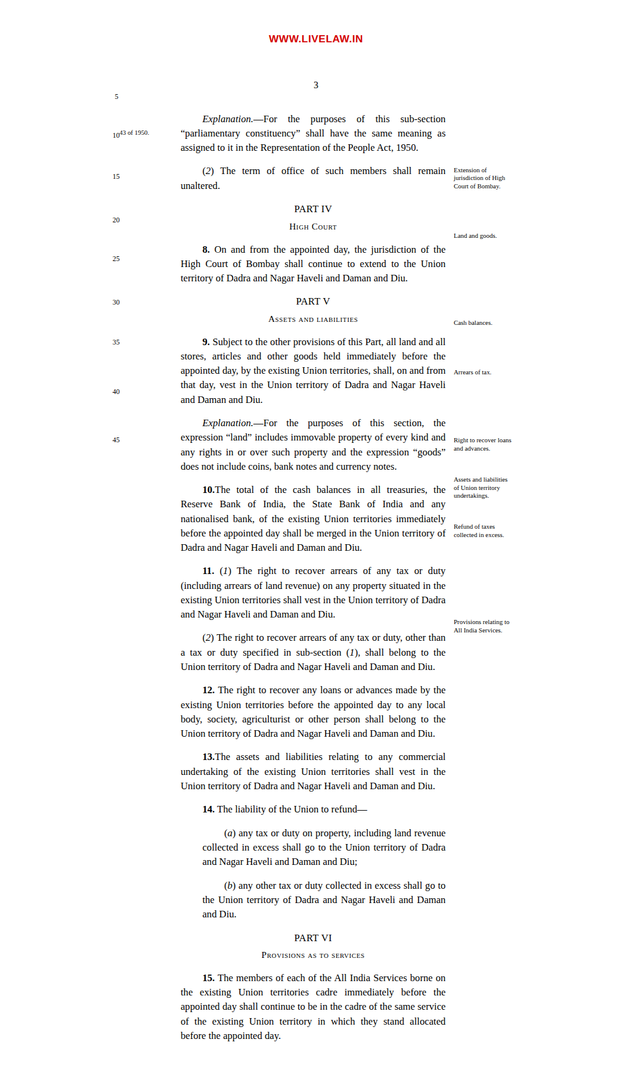WWW.LIVELAW.IN
3
43 of 1950.
Explanation.—For the purposes of this sub-section “parliamentary constituency” shall have the same meaning as assigned to it in the Representation of the People Act, 1950.
(2) The term of office of such members shall remain unaltered.
PART IV
High Court
8. On and from the appointed day, the jurisdiction of the High Court of Bombay shall continue to extend to the Union territory of Dadra and Nagar Haveli and Daman and Diu.
PART V
Assets and liabilities
9. Subject to the other provisions of this Part, all land and all stores, articles and other goods held immediately before the appointed day, by the existing Union territories, shall, on and from that day, vest in the Union territory of Dadra and Nagar Haveli and Daman and Diu.
Explanation.—For the purposes of this section, the expression “land” includes immovable property of every kind and any rights in or over such property and the expression “goods” does not include coins, bank notes and currency notes.
10. The total of the cash balances in all treasuries, the Reserve Bank of India, the State Bank of India and any nationalised bank, of the existing Union territories immediately before the appointed day shall be merged in the Union territory of Dadra and Nagar Haveli and Daman and Diu.
11. (1) The right to recover arrears of any tax or duty (including arrears of land revenue) on any property situated in the existing Union territories shall vest in the Union territory of Dadra and Nagar Haveli and Daman and Diu.
(2) The right to recover arrears of any tax or duty, other than a tax or duty specified in sub-section (1), shall belong to the Union territory of Dadra and Nagar Haveli and Daman and Diu.
12. The right to recover any loans or advances made by the existing Union territories before the appointed day to any local body, society, agriculturist or other person shall belong to the Union territory of Dadra and Nagar Haveli and Daman and Diu.
13. The assets and liabilities relating to any commercial undertaking of the existing Union territories shall vest in the Union territory of Dadra and Nagar Haveli and Daman and Diu.
14. The liability of the Union to refund—
(a) any tax or duty on property, including land revenue collected in excess shall go to the Union territory of Dadra and Nagar Haveli and Daman and Diu;
(b) any other tax or duty collected in excess shall go to the Union territory of Dadra and Nagar Haveli and Daman and Diu.
PART VI
Provisions as to services
15. The members of each of the All India Services borne on the existing Union territories cadre immediately before the appointed day shall continue to be in the cadre of the same service of the existing Union territory in which they stand allocated before the appointed day.
Extension of jurisdiction of High Court of Bombay.
Land and goods.
Cash balances.
Arrears of tax.
Right to recover loans and advances.
Assets and liabilities of Union territory undertakings.
Refund of taxes collected in excess.
Provisions relating to All India Services.
5
10
15
20
25
30
35
40
45